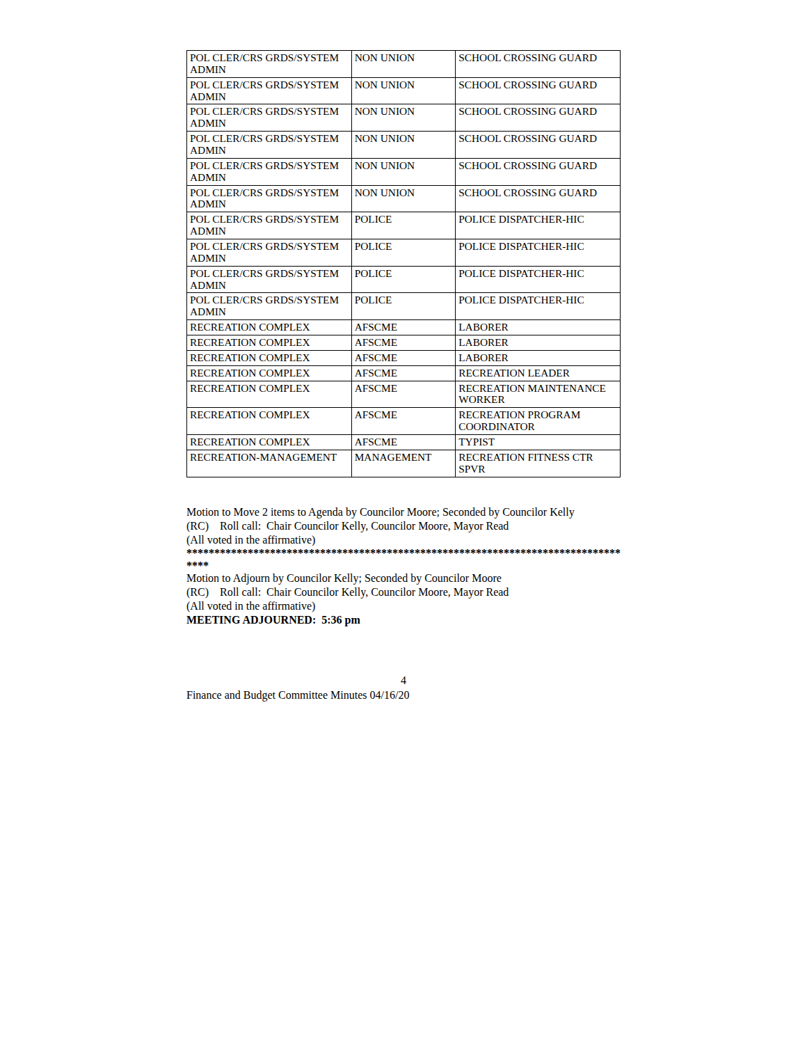| POL CLER/CRS GRDS/SYSTEM ADMIN | NON UNION | SCHOOL CROSSING GUARD |
| POL CLER/CRS GRDS/SYSTEM ADMIN | NON UNION | SCHOOL CROSSING GUARD |
| POL CLER/CRS GRDS/SYSTEM ADMIN | NON UNION | SCHOOL CROSSING GUARD |
| POL CLER/CRS GRDS/SYSTEM ADMIN | NON UNION | SCHOOL CROSSING GUARD |
| POL CLER/CRS GRDS/SYSTEM ADMIN | NON UNION | SCHOOL CROSSING GUARD |
| POL CLER/CRS GRDS/SYSTEM ADMIN | NON UNION | SCHOOL CROSSING GUARD |
| POL CLER/CRS GRDS/SYSTEM ADMIN | POLICE | POLICE DISPATCHER-HIC |
| POL CLER/CRS GRDS/SYSTEM ADMIN | POLICE | POLICE DISPATCHER-HIC |
| POL CLER/CRS GRDS/SYSTEM ADMIN | POLICE | POLICE DISPATCHER-HIC |
| POL CLER/CRS GRDS/SYSTEM ADMIN | POLICE | POLICE DISPATCHER-HIC |
| RECREATION COMPLEX | AFSCME | LABORER |
| RECREATION COMPLEX | AFSCME | LABORER |
| RECREATION COMPLEX | AFSCME | LABORER |
| RECREATION COMPLEX | AFSCME | RECREATION LEADER |
| RECREATION COMPLEX | AFSCME | RECREATION MAINTENANCE WORKER |
| RECREATION COMPLEX | AFSCME | RECREATION PROGRAM COORDINATOR |
| RECREATION COMPLEX | AFSCME | TYPIST |
| RECREATION-MANAGEMENT | MANAGEMENT | RECREATION FITNESS CTR SPVR |
Motion to Move 2 items to Agenda by Councilor Moore; Seconded by Councilor Kelly
(RC) Roll call: Chair Councilor Kelly, Councilor Moore, Mayor Read
(All voted in the affirmative)
**********************************************************************************
Motion to Adjourn by Councilor Kelly; Seconded by Councilor Moore
(RC) Roll call: Chair Councilor Kelly, Councilor Moore, Mayor Read
(All voted in the affirmative)
MEETING ADJOURNED: 5:36 pm
4
Finance and Budget Committee Minutes 04/16/20